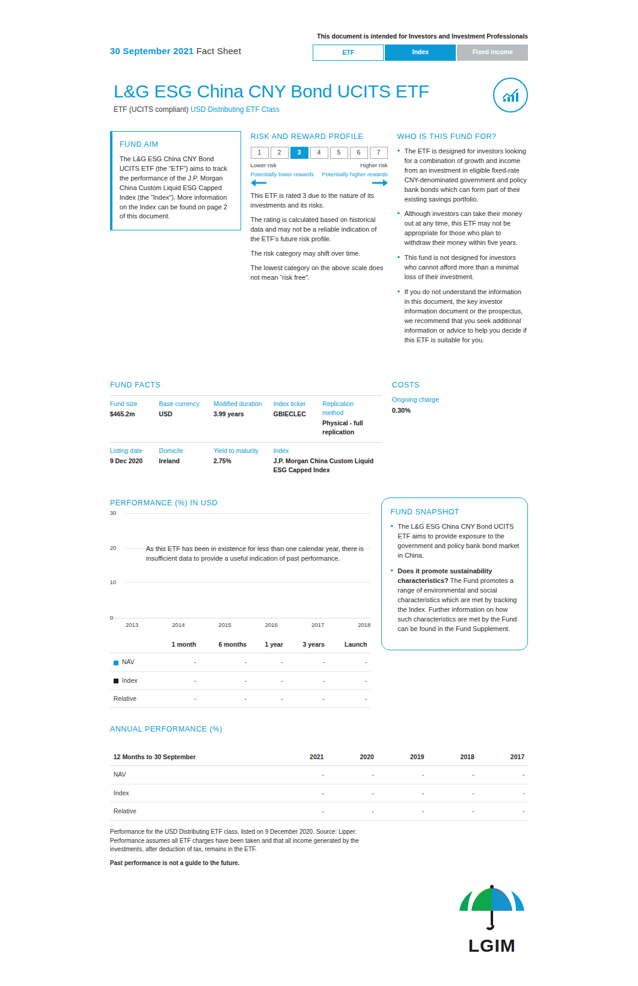This document is intended for Investors and Investment Professionals
30 September 2021 Fact Sheet
ETF
Index
Fixed income
L&G ESG China CNY Bond UCITS ETF
ETF (UCITS compliant) USD Distributing ETF Class
Fund aim
The L&G ESG China CNY Bond UCITS ETF (the “ETF”) aims to track the performance of the J.P. Morgan China Custom Liquid ESG Capped Index (the “Index”). More information on the Index can be found on page 2 of this document.
Risk and reward profile
1
2
3
4
5
6
7
Lower risk Higher risk
Potentially lower rewards Potentially higher rewards
This ETF is rated 3 due to the nature of its investments and its risks.
The rating is calculated based on historical data and may not be a reliable indication of the ETF’s future risk profile.
The risk category may shift over time.
The lowest category on the above scale does not mean “risk free”.
Who is this fund for?
The ETF is designed for investors looking for a combination of growth and income from an investment in eligible fixed-rate CNY-denominated government and policy bank bonds which can form part of their existing savings portfolio.
Although investors can take their money out at any time, this ETF may not be appropriate for those who plan to withdraw their money within five years.
This fund is not designed for investors who cannot afford more than a minimal loss of their investment.
If you do not understand the information in this document, the key investor information document or the prospectus, we recommend that you seek additional information or advice to help you decide if this ETF is suitable for you.
Fund facts
| Fund size $465.2m | Base currency USD | Modified duration 3.99 years | Index ticker GBIECLEC | Replication method Physical - full replication |
| Listing date 9 Dec 2020 | Domicile Ireland | Yield to maturity 2.75% | Index J.P. Morgan China Custom Liquid ESG Capped Index |
Costs
Ongoing charge 0.30%
Performance (%) in USD
30
20
10
0
As this ETF has been in existence for less than one calendar year, there is insufficient data to provide a useful indication of past performance.
201320142015201620172018
| | 1 month | 6 months | 1 year | 3 years | Launch |
| --- | --- | --- | --- | --- | --- |
| NAV | - | - | - | - | - |
| Index | - | - | - | - | - |
| Relative | - | - | - | - | - |
Fund snapshot
The L&G ESG China CNY Bond UCITS ETF aims to provide exposure to the government and policy bank bond market in China.
Does it promote sustainability characteristics? The Fund promotes a range of environmental and social characteristics which are met by tracking the Index. Further information on how such characteristics are met by the Fund can be found in the Fund Supplement.
Annual performance (%)
| 12 Months to 30 September | 2021 | 2020 | 2019 | 2018 | 2017 |
| --- | --- | --- | --- | --- | --- |
| NAV | - | - | - | - | - |
| Index | - | - | - | - | - |
| Relative | - | - | - | - | - |
Performance for the USD Distributing ETF class, listed on 9 December 2020. Source: Lipper. Performance assumes all ETF charges have been taken and that all income generated by the investments, after deduction of tax, remains in the ETF.
Past performance is not a guide to the future.
LGIM